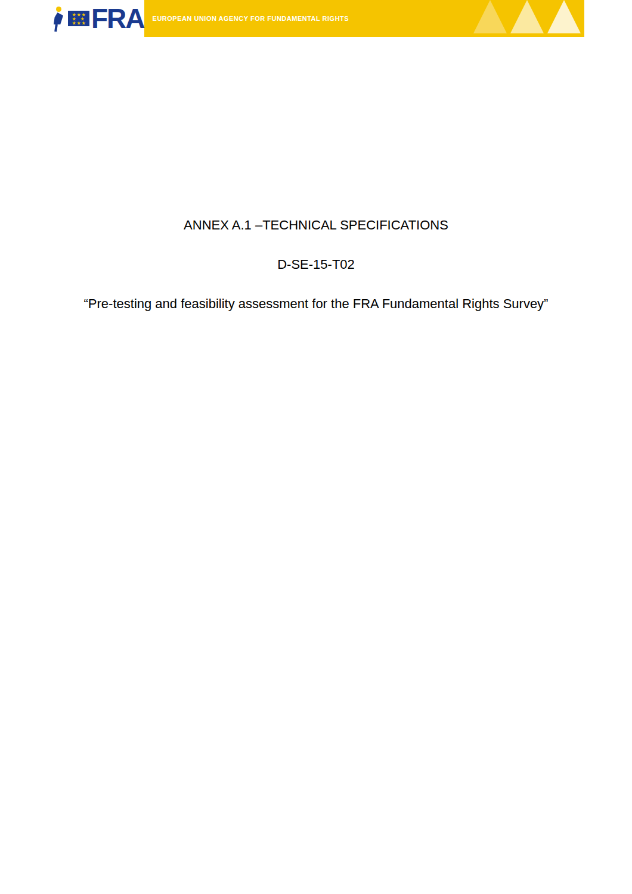★ ★ ★
★ ★
★ ★ ★
FRA
EUROPEAN UNION AGENCY FOR FUNDAMENTAL RIGHTS
ANNEX A.1 –TECHNICAL SPECIFICATIONS
D-SE-15-T02
“Pre-testing and feasibility assessment for the FRA Fundamental Rights Survey”